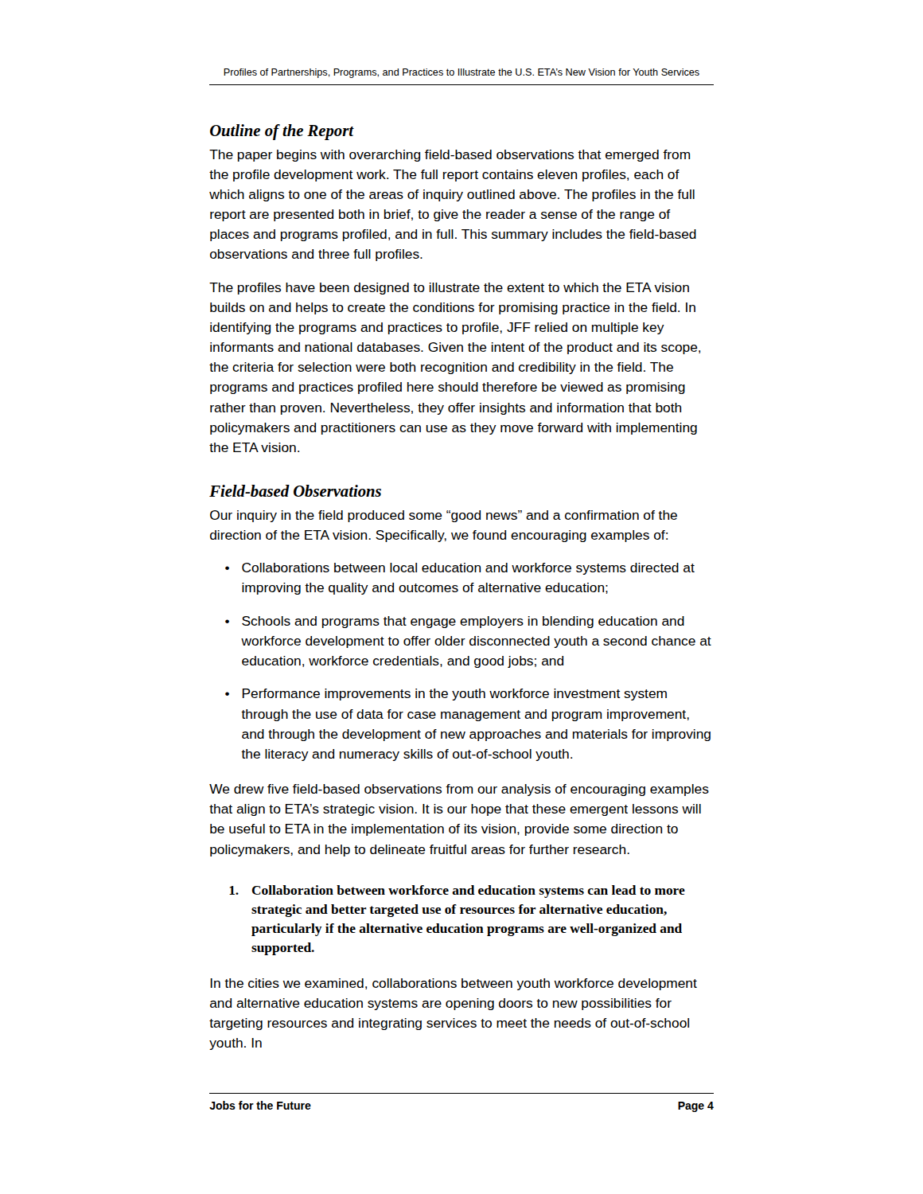Profiles of Partnerships, Programs, and Practices to Illustrate the U.S. ETA’s New Vision for Youth Services
Outline of the Report
The paper begins with overarching field-based observations that emerged from the profile development work. The full report contains eleven profiles, each of which aligns to one of the areas of inquiry outlined above. The profiles in the full report are presented both in brief, to give the reader a sense of the range of places and programs profiled, and in full. This summary includes the field-based observations and three full profiles.
The profiles have been designed to illustrate the extent to which the ETA vision builds on and helps to create the conditions for promising practice in the field. In identifying the programs and practices to profile, JFF relied on multiple key informants and national databases. Given the intent of the product and its scope, the criteria for selection were both recognition and credibility in the field. The programs and practices profiled here should therefore be viewed as promising rather than proven. Nevertheless, they offer insights and information that both policymakers and practitioners can use as they move forward with implementing the ETA vision.
Field-based Observations
Our inquiry in the field produced some “good news” and a confirmation of the direction of the ETA vision. Specifically, we found encouraging examples of:
Collaborations between local education and workforce systems directed at improving the quality and outcomes of alternative education;
Schools and programs that engage employers in blending education and workforce development to offer older disconnected youth a second chance at education, workforce credentials, and good jobs; and
Performance improvements in the youth workforce investment system through the use of data for case management and program improvement, and through the development of new approaches and materials for improving the literacy and numeracy skills of out-of-school youth.
We drew five field-based observations from our analysis of encouraging examples that align to ETA’s strategic vision. It is our hope that these emergent lessons will be useful to ETA in the implementation of its vision, provide some direction to policymakers, and help to delineate fruitful areas for further research.
Collaboration between workforce and education systems can lead to more strategic and better targeted use of resources for alternative education, particularly if the alternative education programs are well-organized and supported.
In the cities we examined, collaborations between youth workforce development and alternative education systems are opening doors to new possibilities for targeting resources and integrating services to meet the needs of out-of-school youth. In
Jobs for the Future Page 4